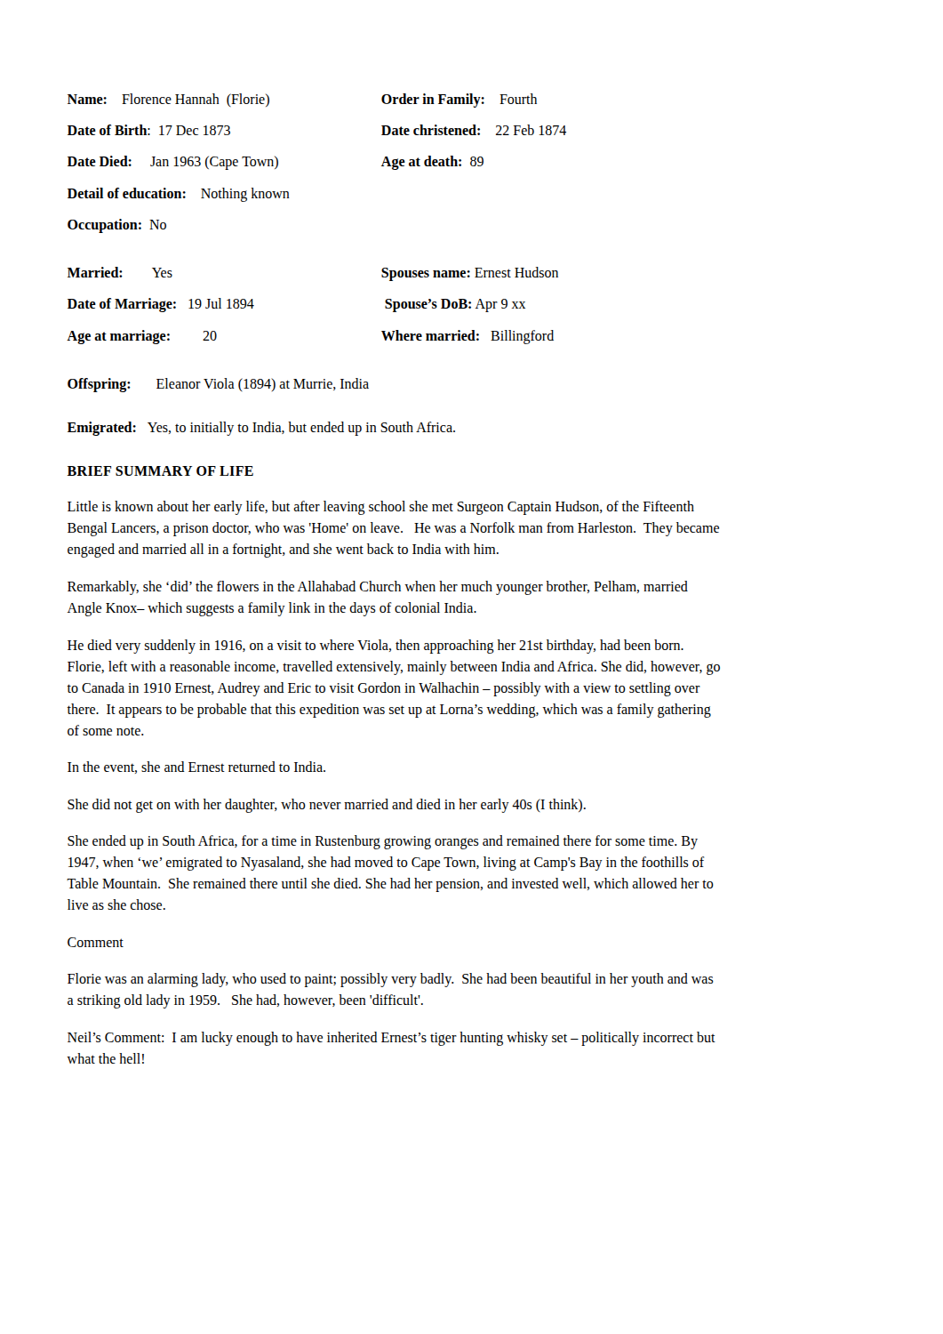| Name: Florence Hannah (Florie) | Order in Family: Fourth |
| Date of Birth : 17 Dec 1873 | Date christened: 22 Feb 1874 |
| Date Died: Jan 1963 (Cape Town) | Age at death: 89 |
| Detail of education: Nothing known |
| Occupation: No |
| Married: Yes | Spouses name: Ernest Hudson |
| Date of Marriage: 19 Jul 1894 | Spouse’s DoB: Apr 9 xx |
| Age at marriage: 20 | Where married: Billingford |
| Offspring: Eleanor Viola (1894) at Murrie, India |
Emigrated: Yes, to initially to India, but ended up in South Africa.
BRIEF SUMMARY OF LIFE
Little is known about her early life, but after leaving school she met Surgeon Captain Hudson, of the Fifteenth Bengal Lancers, a prison doctor, who was 'Home' on leave. He was a Norfolk man from Harleston. They became engaged and married all in a fortnight, and she went back to India with him.
Remarkably, she ‘did’ the flowers in the Allahabad Church when her much younger brother, Pelham, married Angle Knox– which suggests a family link in the days of colonial India.
He died very suddenly in 1916, on a visit to where Viola, then approaching her 21st birthday, had been born. Florie, left with a reasonable income, travelled extensively, mainly between India and Africa. She did, however, go to Canada in 1910 Ernest, Audrey and Eric to visit Gordon in Walhachin – possibly with a view to settling over there. It appears to be probable that this expedition was set up at Lorna’s wedding, which was a family gathering of some note.
In the event, she and Ernest returned to India.
She did not get on with her daughter, who never married and died in her early 40s (I think).
She ended up in South Africa, for a time in Rustenburg growing oranges and remained there for some time. By 1947, when ‘we’ emigrated to Nyasaland, she had moved to Cape Town, living at Camp's Bay in the foothills of Table Mountain. She remained there until she died. She had her pension, and invested well, which allowed her to live as she chose.
Comment
Florie was an alarming lady, who used to paint; possibly very badly. She had been beautiful in her youth and was a striking old lady in 1959. She had, however, been 'difficult'.
Neil’s Comment: I am lucky enough to have inherited Ernest’s tiger hunting whisky set – politically incorrect but what the hell!